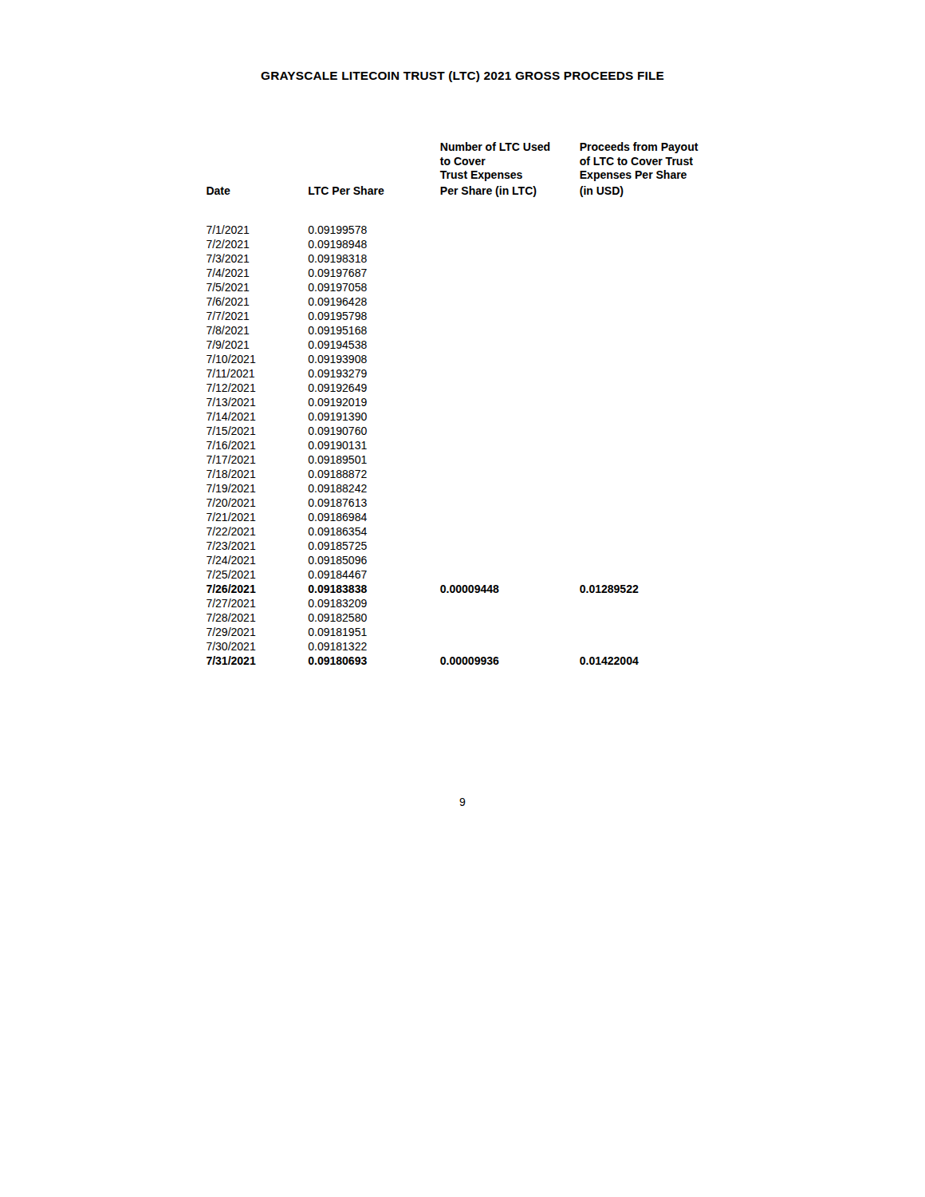GRAYSCALE LITECOIN TRUST (LTC) 2021 GROSS PROCEEDS FILE
| | | Number of LTC Used to Cover Trust Expenses | Proceeds from Payout of LTC to Cover Trust Expenses Per Share |
| --- | --- | --- | --- |
| Date | LTC Per Share | Per Share (in LTC) | (in USD) |
| 7/1/2021 | 0.09199578 | | |
| 7/2/2021 | 0.09198948 | | |
| 7/3/2021 | 0.09198318 | | |
| 7/4/2021 | 0.09197687 | | |
| 7/5/2021 | 0.09197058 | | |
| 7/6/2021 | 0.09196428 | | |
| 7/7/2021 | 0.09195798 | | |
| 7/8/2021 | 0.09195168 | | |
| 7/9/2021 | 0.09194538 | | |
| 7/10/2021 | 0.09193908 | | |
| 7/11/2021 | 0.09193279 | | |
| 7/12/2021 | 0.09192649 | | |
| 7/13/2021 | 0.09192019 | | |
| 7/14/2021 | 0.09191390 | | |
| 7/15/2021 | 0.09190760 | | |
| 7/16/2021 | 0.09190131 | | |
| 7/17/2021 | 0.09189501 | | |
| 7/18/2021 | 0.09188872 | | |
| 7/19/2021 | 0.09188242 | | |
| 7/20/2021 | 0.09187613 | | |
| 7/21/2021 | 0.09186984 | | |
| 7/22/2021 | 0.09186354 | | |
| 7/23/2021 | 0.09185725 | | |
| 7/24/2021 | 0.09185096 | | |
| 7/25/2021 | 0.09184467 | | |
| 7/26/2021 | 0.09183838 | 0.00009448 | 0.01289522 |
| 7/27/2021 | 0.09183209 | | |
| 7/28/2021 | 0.09182580 | | |
| 7/29/2021 | 0.09181951 | | |
| 7/30/2021 | 0.09181322 | | |
| 7/31/2021 | 0.09180693 | 0.00009936 | 0.01422004 |
9